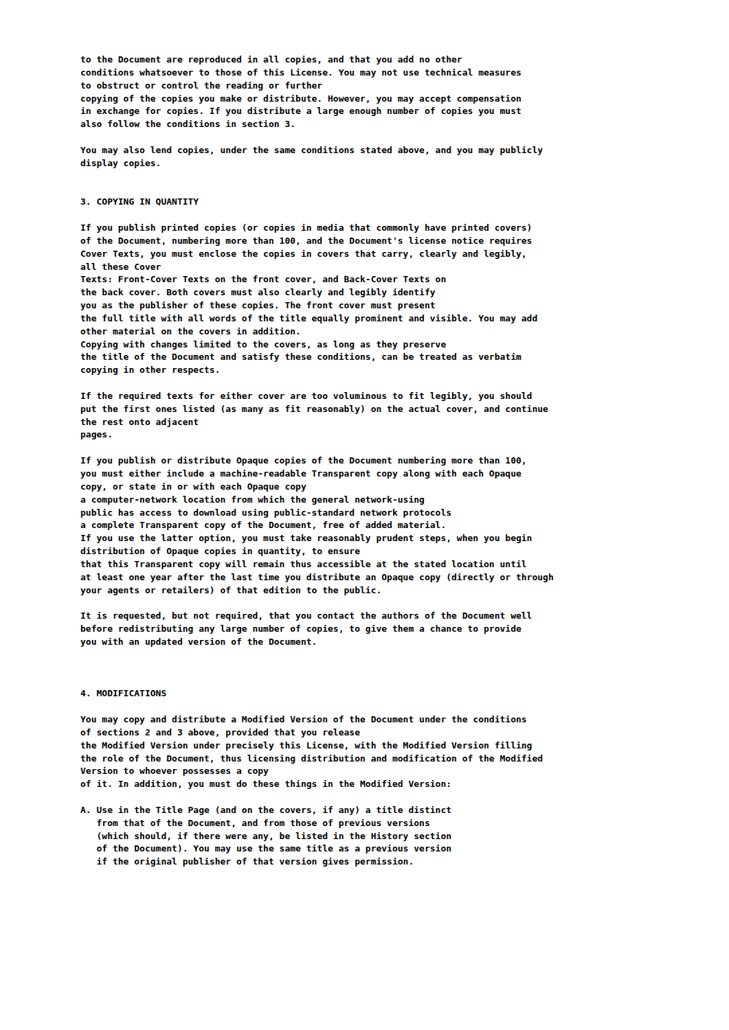to the Document are reproduced in all copies, and that you add no other
conditions whatsoever to those of this License. You may not use technical measures
to obstruct or control the reading or further
copying of the copies you make or distribute. However, you may accept compensation
in exchange for copies. If you distribute a large enough number of copies you must
also follow the conditions in section 3.
You may also lend copies, under the same conditions stated above, and you may publicly
display copies.
3. COPYING IN QUANTITY
If you publish printed copies (or copies in media that commonly have printed covers)
of the Document, numbering more than 100, and the Document's license notice requires
Cover Texts, you must enclose the copies in covers that carry, clearly and legibly,
all these Cover
Texts: Front-Cover Texts on the front cover, and Back-Cover Texts on
the back cover. Both covers must also clearly and legibly identify
you as the publisher of these copies. The front cover must present
the full title with all words of the title equally prominent and visible. You may add
other material on the covers in addition.
Copying with changes limited to the covers, as long as they preserve
the title of the Document and satisfy these conditions, can be treated as verbatim
copying in other respects.
If the required texts for either cover are too voluminous to fit legibly, you should
put the first ones listed (as many as fit reasonably) on the actual cover, and continue
the rest onto adjacent
pages.
If you publish or distribute Opaque copies of the Document numbering more than 100,
you must either include a machine-readable Transparent copy along with each Opaque
copy, or state in or with each Opaque copy
a computer-network location from which the general network-using
public has access to download using public-standard network protocols
a complete Transparent copy of the Document, free of added material.
If you use the latter option, you must take reasonably prudent steps, when you begin
distribution of Opaque copies in quantity, to ensure
that this Transparent copy will remain thus accessible at the stated location until
at least one year after the last time you distribute an Opaque copy (directly or through
your agents or retailers) of that edition to the public.
It is requested, but not required, that you contact the authors of the Document well
before redistributing any large number of copies, to give them a chance to provide
you with an updated version of the Document.
4. MODIFICATIONS
You may copy and distribute a Modified Version of the Document under the conditions
of sections 2 and 3 above, provided that you release
the Modified Version under precisely this License, with the Modified Version filling
the role of the Document, thus licensing distribution and modification of the Modified
Version to whoever possesses a copy
of it. In addition, you must do these things in the Modified Version:
A. Use in the Title Page (and on the covers, if any) a title distinct
   from that of the Document, and from those of previous versions
   (which should, if there were any, be listed in the History section
   of the Document). You may use the same title as a previous version
   if the original publisher of that version gives permission.